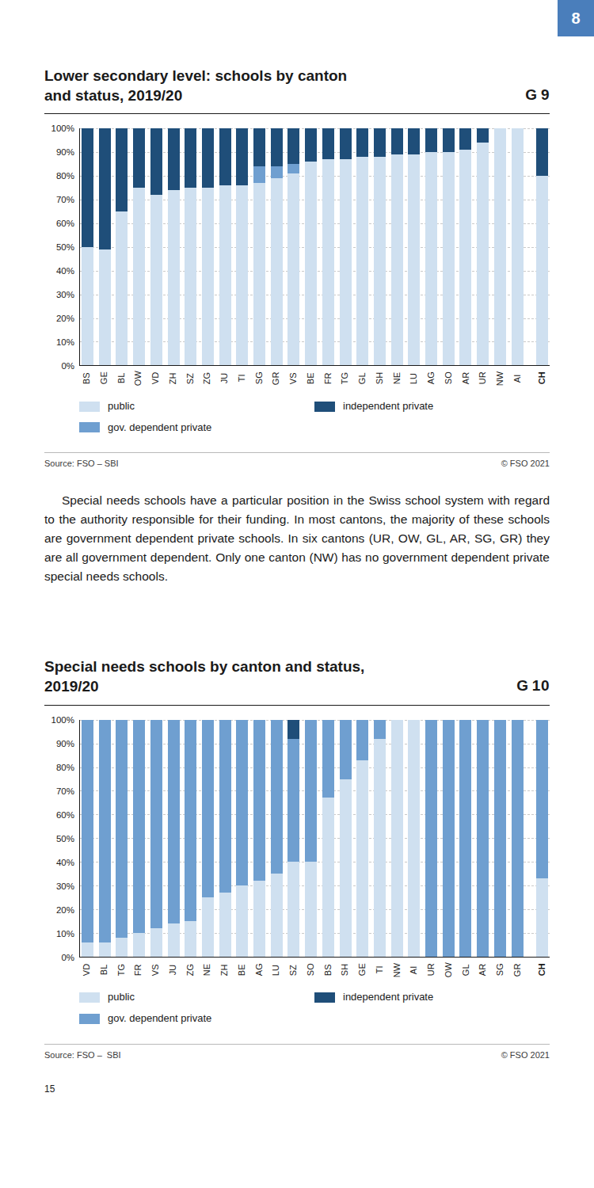8
Lower secondary level: schools by canton
and status, 2019/20
G 9
100% 90% 80% 70% 60% 50% 40% 30% 20% 10% 0%
BS GE BL OW VD ZH SZ ZG JU TI SG GR VS BE FR TG GL SH NE LU AG SO AR UR NW AI CH
public
independent private
gov. dependent private
Source: FSO – SBI © FSO 2021
Special needs schools have a particular position in the Swiss school system with regard to the authority responsible for their funding. In most cantons, the majority of these schools are government dependent private schools. In six cantons (UR, OW, GL, AR, SG, GR) they are all government dependent. Only one canton (NW) has no government dependent private special needs schools.
Special needs schools by canton and status,
2019/20
G 10
100% 90% 80% 70% 60% 50% 40% 30% 20% 10% 0%
VD BL TG FR VS JU ZG NE ZH BE AG LU SZ SO BS SH GE TI NW AI UR OW GL AR SG GR CH
public
independent private
gov. dependent private
Source: FSO – SBI © FSO 2021
15